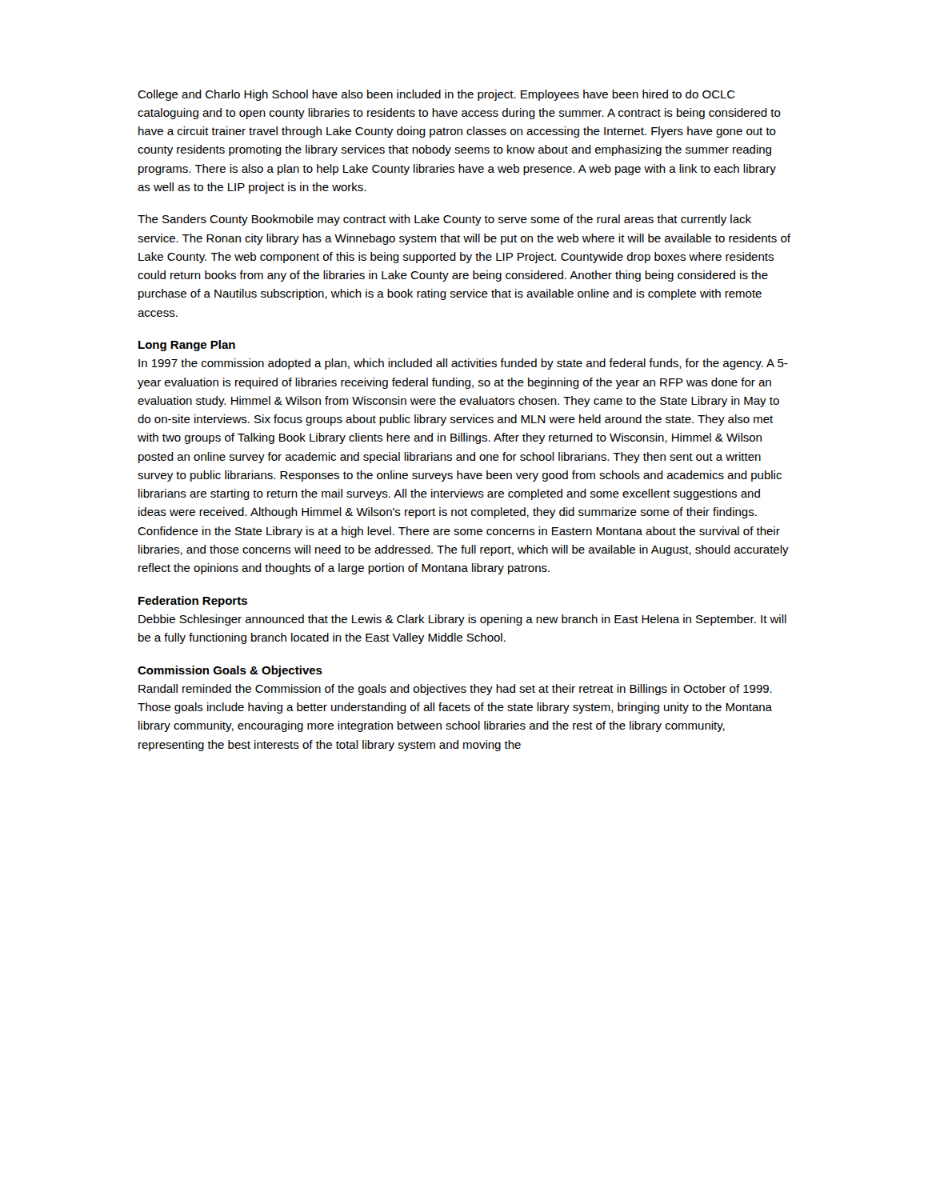College and Charlo High School have also been included in the project. Employees have been hired to do OCLC cataloguing and to open county libraries to residents to have access during the summer. A contract is being considered to have a circuit trainer travel through Lake County doing patron classes on accessing the Internet. Flyers have gone out to county residents promoting the library services that nobody seems to know about and emphasizing the summer reading programs. There is also a plan to help Lake County libraries have a web presence. A web page with a link to each library as well as to the LIP project is in the works.
The Sanders County Bookmobile may contract with Lake County to serve some of the rural areas that currently lack service. The Ronan city library has a Winnebago system that will be put on the web where it will be available to residents of Lake County. The web component of this is being supported by the LIP Project. Countywide drop boxes where residents could return books from any of the libraries in Lake County are being considered. Another thing being considered is the purchase of a Nautilus subscription, which is a book rating service that is available online and is complete with remote access.
Long Range Plan
In 1997 the commission adopted a plan, which included all activities funded by state and federal funds, for the agency. A 5-year evaluation is required of libraries receiving federal funding, so at the beginning of the year an RFP was done for an evaluation study. Himmel & Wilson from Wisconsin were the evaluators chosen. They came to the State Library in May to do on-site interviews. Six focus groups about public library services and MLN were held around the state. They also met with two groups of Talking Book Library clients here and in Billings. After they returned to Wisconsin, Himmel & Wilson posted an online survey for academic and special librarians and one for school librarians. They then sent out a written survey to public librarians. Responses to the online surveys have been very good from schools and academics and public librarians are starting to return the mail surveys. All the interviews are completed and some excellent suggestions and ideas were received. Although Himmel & Wilson's report is not completed, they did summarize some of their findings. Confidence in the State Library is at a high level. There are some concerns in Eastern Montana about the survival of their libraries, and those concerns will need to be addressed. The full report, which will be available in August, should accurately reflect the opinions and thoughts of a large portion of Montana library patrons.
Federation Reports
Debbie Schlesinger announced that the Lewis & Clark Library is opening a new branch in East Helena in September. It will be a fully functioning branch located in the East Valley Middle School.
Commission Goals & Objectives
Randall reminded the Commission of the goals and objectives they had set at their retreat in Billings in October of 1999. Those goals include having a better understanding of all facets of the state library system, bringing unity to the Montana library community, encouraging more integration between school libraries and the rest of the library community, representing the best interests of the total library system and moving the